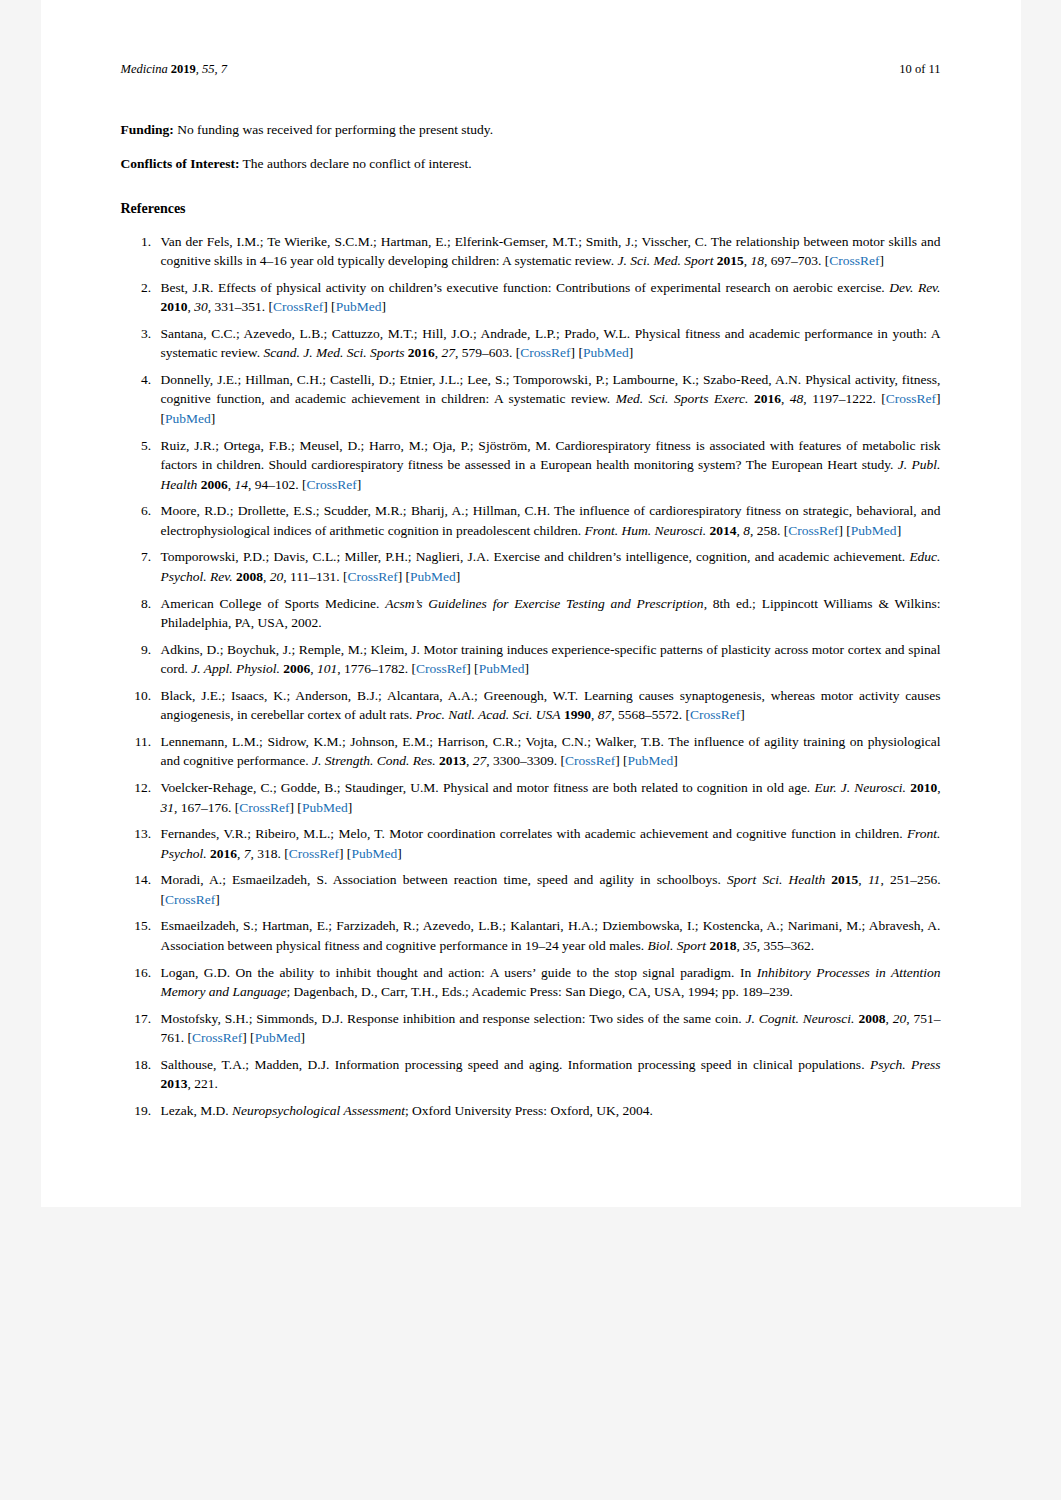Medicina 2019, 55, 7 10 of 11
Funding: No funding was received for performing the present study.
Conflicts of Interest: The authors declare no conflict of interest.
References
Van der Fels, I.M.; Te Wierike, S.C.M.; Hartman, E.; Elferink-Gemser, M.T.; Smith, J.; Visscher, C. The relationship between motor skills and cognitive skills in 4–16 year old typically developing children: A systematic review. J. Sci. Med. Sport 2015, 18, 697–703. [CrossRef]
Best, J.R. Effects of physical activity on children’s executive function: Contributions of experimental research on aerobic exercise. Dev. Rev. 2010, 30, 331–351. [CrossRef] [PubMed]
Santana, C.C.; Azevedo, L.B.; Cattuzzo, M.T.; Hill, J.O.; Andrade, L.P.; Prado, W.L. Physical fitness and academic performance in youth: A systematic review. Scand. J. Med. Sci. Sports 2016, 27, 579–603. [CrossRef] [PubMed]
Donnelly, J.E.; Hillman, C.H.; Castelli, D.; Etnier, J.L.; Lee, S.; Tomporowski, P.; Lambourne, K.; Szabo-Reed, A.N. Physical activity, fitness, cognitive function, and academic achievement in children: A systematic review. Med. Sci. Sports Exerc. 2016, 48, 1197–1222. [CrossRef] [PubMed]
Ruiz, J.R.; Ortega, F.B.; Meusel, D.; Harro, M.; Oja, P.; Sjöström, M. Cardiorespiratory fitness is associated with features of metabolic risk factors in children. Should cardiorespiratory fitness be assessed in a European health monitoring system? The European Heart study. J. Publ. Health 2006, 14, 94–102. [CrossRef]
Moore, R.D.; Drollette, E.S.; Scudder, M.R.; Bharij, A.; Hillman, C.H. The influence of cardiorespiratory fitness on strategic, behavioral, and electrophysiological indices of arithmetic cognition in preadolescent children. Front. Hum. Neurosci. 2014, 8, 258. [CrossRef] [PubMed]
Tomporowski, P.D.; Davis, C.L.; Miller, P.H.; Naglieri, J.A. Exercise and children’s intelligence, cognition, and academic achievement. Educ. Psychol. Rev. 2008, 20, 111–131. [CrossRef] [PubMed]
American College of Sports Medicine. Acsm’s Guidelines for Exercise Testing and Prescription, 8th ed.; Lippincott Williams & Wilkins: Philadelphia, PA, USA, 2002.
Adkins, D.; Boychuk, J.; Remple, M.; Kleim, J. Motor training induces experience-specific patterns of plasticity across motor cortex and spinal cord. J. Appl. Physiol. 2006, 101, 1776–1782. [CrossRef] [PubMed]
Black, J.E.; Isaacs, K.; Anderson, B.J.; Alcantara, A.A.; Greenough, W.T. Learning causes synaptogenesis, whereas motor activity causes angiogenesis, in cerebellar cortex of adult rats. Proc. Natl. Acad. Sci. USA 1990, 87, 5568–5572. [CrossRef]
Lennemann, L.M.; Sidrow, K.M.; Johnson, E.M.; Harrison, C.R.; Vojta, C.N.; Walker, T.B. The influence of agility training on physiological and cognitive performance. J. Strength. Cond. Res. 2013, 27, 3300–3309. [CrossRef] [PubMed]
Voelcker-Rehage, C.; Godde, B.; Staudinger, U.M. Physical and motor fitness are both related to cognition in old age. Eur. J. Neurosci. 2010, 31, 167–176. [CrossRef] [PubMed]
Fernandes, V.R.; Ribeiro, M.L.; Melo, T. Motor coordination correlates with academic achievement and cognitive function in children. Front. Psychol. 2016, 7, 318. [CrossRef] [PubMed]
Moradi, A.; Esmaeilzadeh, S. Association between reaction time, speed and agility in schoolboys. Sport Sci. Health 2015, 11, 251–256. [CrossRef]
Esmaeilzadeh, S.; Hartman, E.; Farzizadeh, R.; Azevedo, L.B.; Kalantari, H.A.; Dziembowska, I.; Kostencka, A.; Narimani, M.; Abravesh, A. Association between physical fitness and cognitive performance in 19–24 year old males. Biol. Sport 2018, 35, 355–362.
Logan, G.D. On the ability to inhibit thought and action: A users’ guide to the stop signal paradigm. In Inhibitory Processes in Attention Memory and Language; Dagenbach, D., Carr, T.H., Eds.; Academic Press: San Diego, CA, USA, 1994; pp. 189–239.
Mostofsky, S.H.; Simmonds, D.J. Response inhibition and response selection: Two sides of the same coin. J. Cognit. Neurosci. 2008, 20, 751–761. [CrossRef] [PubMed]
Salthouse, T.A.; Madden, D.J. Information processing speed and aging. Information processing speed in clinical populations. Psych. Press 2013, 221.
Lezak, M.D. Neuropsychological Assessment; Oxford University Press: Oxford, UK, 2004.